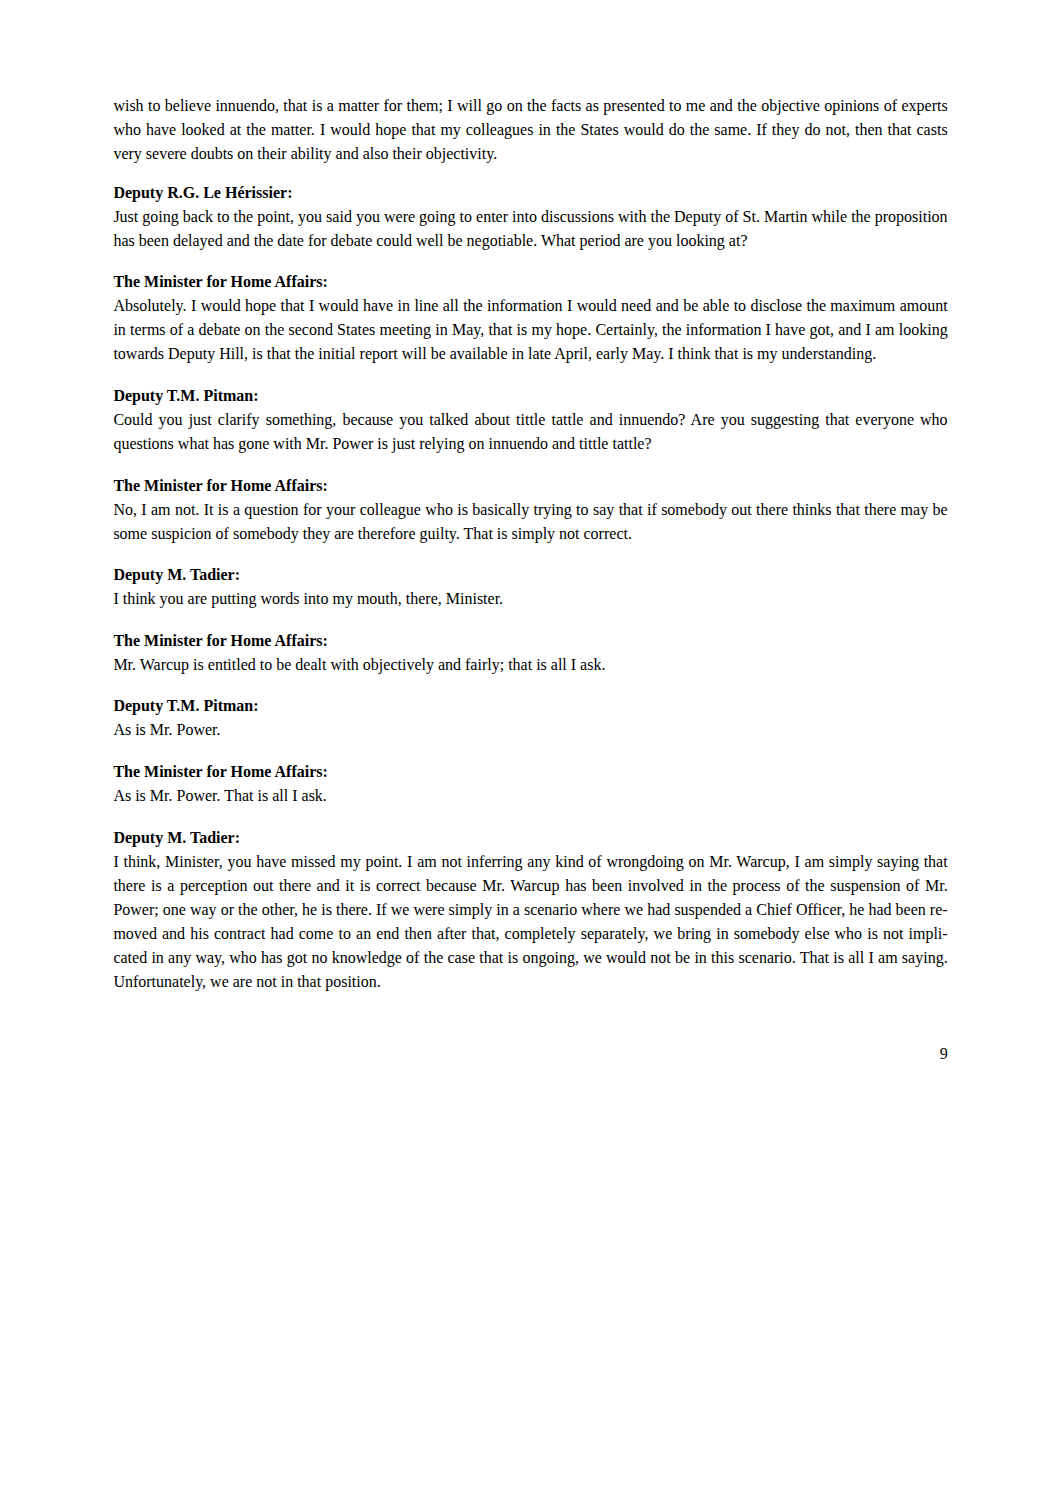wish to believe innuendo, that is a matter for them; I will go on the facts as presented to me and the objective opinions of experts who have looked at the matter. I would hope that my colleagues in the States would do the same. If they do not, then that casts very severe doubts on their ability and also their objectivity.
Deputy R.G. Le Hérissier:
Just going back to the point, you said you were going to enter into discussions with the Deputy of St. Martin while the proposition has been delayed and the date for debate could well be negotiable. What period are you looking at?
The Minister for Home Affairs:
Absolutely. I would hope that I would have in line all the information I would need and be able to disclose the maximum amount in terms of a debate on the second States meeting in May, that is my hope. Certainly, the information I have got, and I am looking towards Deputy Hill, is that the initial report will be available in late April, early May. I think that is my understanding.
Deputy T.M. Pitman:
Could you just clarify something, because you talked about tittle tattle and innuendo? Are you suggesting that everyone who questions what has gone with Mr. Power is just relying on innuendo and tittle tattle?
The Minister for Home Affairs:
No, I am not. It is a question for your colleague who is basically trying to say that if somebody out there thinks that there may be some suspicion of somebody they are therefore guilty. That is simply not correct.
Deputy M. Tadier:
I think you are putting words into my mouth, there, Minister.
The Minister for Home Affairs:
Mr. Warcup is entitled to be dealt with objectively and fairly; that is all I ask.
Deputy T.M. Pitman:
As is Mr. Power.
The Minister for Home Affairs:
As is Mr. Power. That is all I ask.
Deputy M. Tadier:
I think, Minister, you have missed my point. I am not inferring any kind of wrongdoing on Mr. Warcup, I am simply saying that there is a perception out there and it is correct because Mr. Warcup has been involved in the process of the suspension of Mr. Power; one way or the other, he is there. If we were simply in a scenario where we had suspended a Chief Officer, he had been removed and his contract had come to an end then after that, completely separately, we bring in somebody else who is not implicated in any way, who has got no knowledge of the case that is ongoing, we would not be in this scenario. That is all I am saying. Unfortunately, we are not in that position.
9